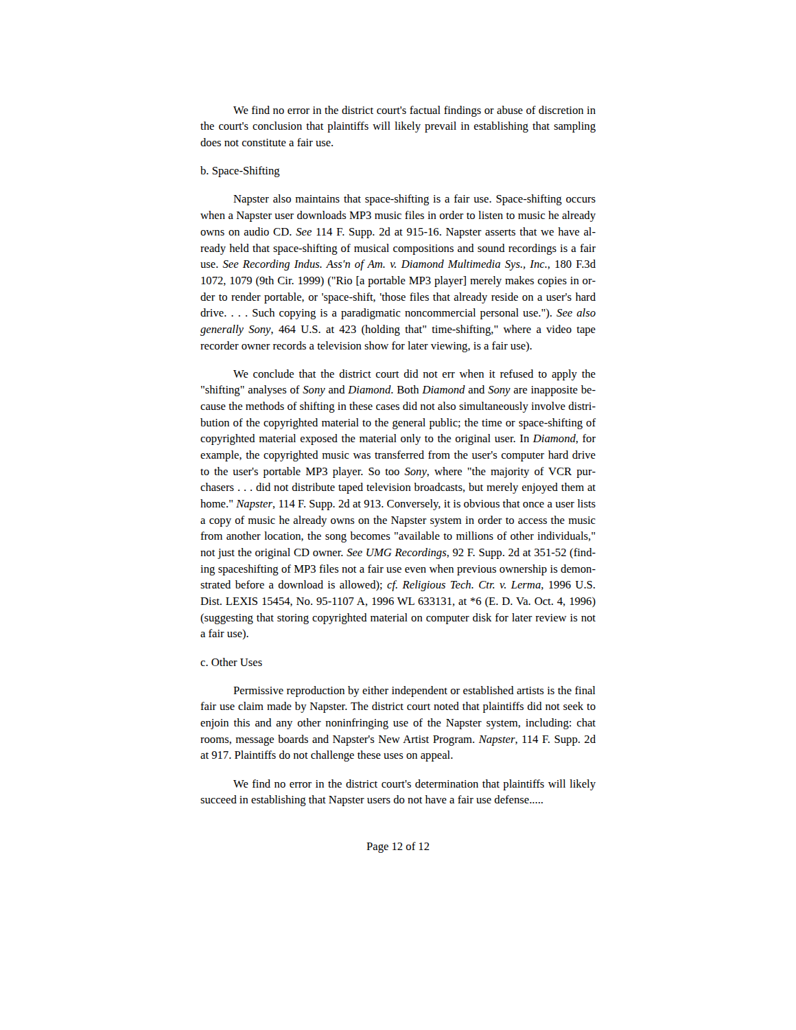We find no error in the district court's factual findings or abuse of discretion in the court's conclusion that plaintiffs will likely prevail in establishing that sampling does not constitute a fair use.
b. Space-Shifting
Napster also maintains that space-shifting is a fair use. Space-shifting occurs when a Napster user downloads MP3 music files in order to listen to music he already owns on audio CD. See 114 F. Supp. 2d at 915-16. Napster asserts that we have already held that space-shifting of musical compositions and sound recordings is a fair use. See Recording Indus. Ass'n of Am. v. Diamond Multimedia Sys., Inc., 180 F.3d 1072, 1079 (9th Cir. 1999) ("Rio [a portable MP3 player] merely makes copies in order to render portable, or 'space-shift, 'those files that already reside on a user's hard drive. . . . Such copying is a paradigmatic noncommercial personal use."). See also generally Sony, 464 U.S. at 423 (holding that" time-shifting," where a video tape recorder owner records a television show for later viewing, is a fair use).
We conclude that the district court did not err when it refused to apply the "shifting" analyses of Sony and Diamond. Both Diamond and Sony are inapposite because the methods of shifting in these cases did not also simultaneously involve distribution of the copyrighted material to the general public; the time or space-shifting of copyrighted material exposed the material only to the original user. In Diamond, for example, the copyrighted music was transferred from the user's computer hard drive to the user's portable MP3 player. So too Sony, where "the majority of VCR purchasers . . . did not distribute taped television broadcasts, but merely enjoyed them at home." Napster, 114 F. Supp. 2d at 913. Conversely, it is obvious that once a user lists a copy of music he already owns on the Napster system in order to access the music from another location, the song becomes "available to millions of other individuals," not just the original CD owner. See UMG Recordings, 92 F. Supp. 2d at 351-52 (finding spaceshifting of MP3 files not a fair use even when previous ownership is demonstrated before a download is allowed); cf. Religious Tech. Ctr. v. Lerma, 1996 U.S. Dist. LEXIS 15454, No. 95-1107 A, 1996 WL 633131, at *6 (E. D. Va. Oct. 4, 1996) (suggesting that storing copyrighted material on computer disk for later review is not a fair use).
c. Other Uses
Permissive reproduction by either independent or established artists is the final fair use claim made by Napster. The district court noted that plaintiffs did not seek to enjoin this and any other noninfringing use of the Napster system, including: chat rooms, message boards and Napster's New Artist Program. Napster, 114 F. Supp. 2d at 917. Plaintiffs do not challenge these uses on appeal.
We find no error in the district court's determination that plaintiffs will likely succeed in establishing that Napster users do not have a fair use defense.....
Page 12 of 12